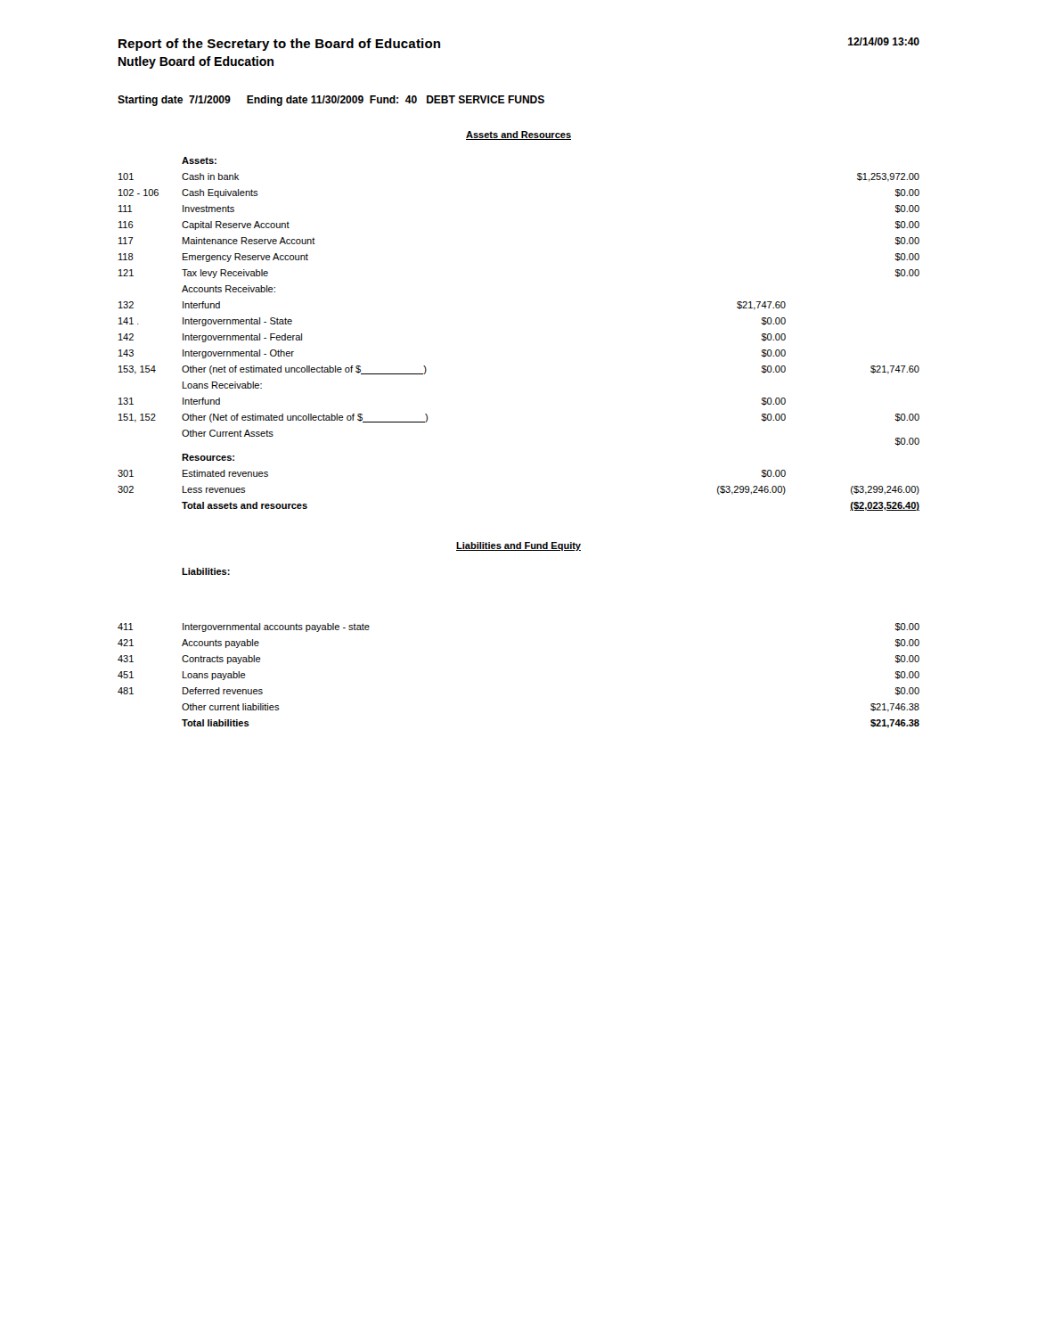12/14/09 13:40
Report of the Secretary to the Board of Education
Nutley Board of Education
Starting date 7/1/2009 Ending date 11/30/2009 Fund: 40 DEBT SERVICE FUNDS
Assets and Resources
| | Assets: | | |
| 101 | Cash in bank | | $1,253,972.00 |
| 102 - 106 | Cash Equivalents | | $0.00 |
| 111 | Investments | | $0.00 |
| 116 | Capital Reserve Account | | $0.00 |
| 117 | Maintenance Reserve Account | | $0.00 |
| 118 | Emergency Reserve Account | | $0.00 |
| 121 | Tax levy Receivable | | $0.00 |
| | Accounts Receivable: | | |
| 132 | Interfund | $21,747.60 | |
| 141 . | Intergovernmental - State | $0.00 | |
| 142 | Intergovernmental - Federal | $0.00 | |
| 143 | Intergovernmental - Other | $0.00 | |
| 153, 154 | Other (net of estimated uncollectable of $ ) | $0.00 | $21,747.60 |
| | Loans Receivable: | | |
| 131 | Interfund | $0.00 | |
| 151, 152 | Other (Net of estimated uncollectable of $ ) | $0.00 | $0.00 |
| | Other Current Assets | | $0.00 |
| | Resources: | | |
| 301 | Estimated revenues | $0.00 | |
| 302 | Less revenues | ($3,299,246.00) | ($3,299,246.00) |
| | Total assets and resources | | ($2,023,526.40) |
Liabilities and Fund Equity
| | Liabilities: | | |
| 411 | Intergovernmental accounts payable - state | | $0.00 |
| 421 | Accounts payable | | $0.00 |
| 431 | Contracts payable | | $0.00 |
| 451 | Loans payable | | $0.00 |
| 481 | Deferred revenues | | $0.00 |
| | Other current liabilities | | $21,746.38 |
| | Total liabilities | | $21,746.38 |